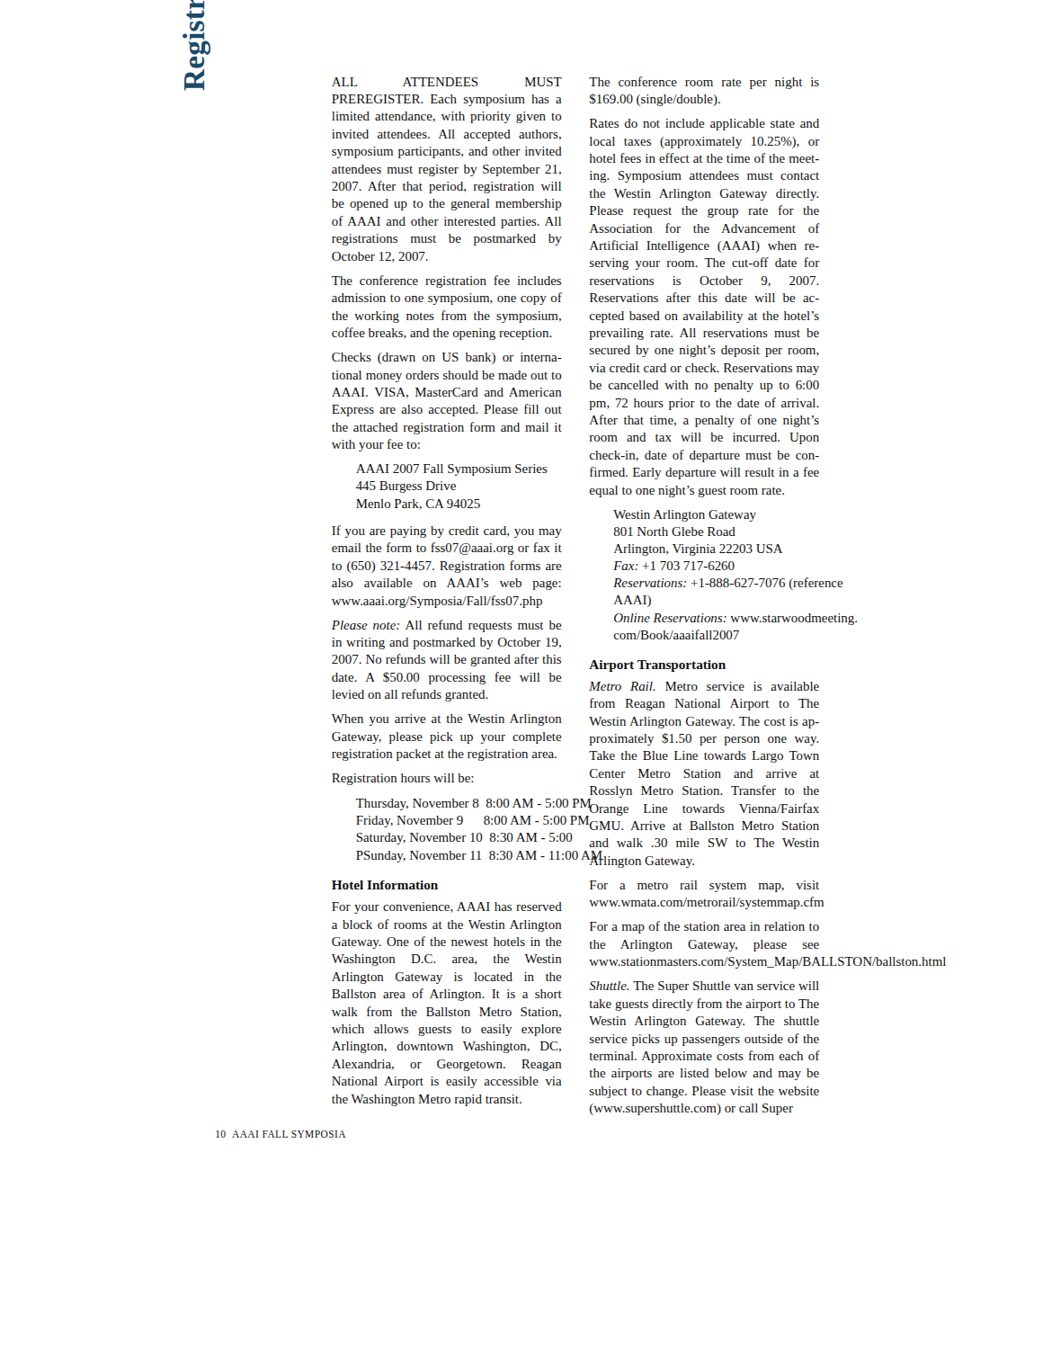Registration and General Information
ALL ATTENDEES MUST PREREGISTER. Each symposium has a limited attendance, with priority given to invited attendees. All accepted authors, symposium participants, and other invited attendees must register by September 21, 2007. After that period, registration will be opened up to the general membership of AAAI and other interested parties. All registrations must be postmarked by October 12, 2007.
The conference registration fee includes admission to one symposium, one copy of the working notes from the symposium, coffee breaks, and the opening reception.
Checks (drawn on US bank) or international money orders should be made out to AAAI. VISA, MasterCard and American Express are also accepted. Please fill out the attached registration form and mail it with your fee to:
AAAI 2007 Fall Symposium Series
445 Burgess Drive
Menlo Park, CA 94025
If you are paying by credit card, you may email the form to fss07@aaai.org or fax it to (650) 321-4457. Registration forms are also available on AAAI’s web page: www.aaai.org/Symposia/Fall/fss07.php
Please note: All refund requests must be in writing and postmarked by October 19, 2007. No refunds will be granted after this date. A $50.00 processing fee will be levied on all refunds granted.
When you arrive at the Westin Arlington Gateway, please pick up your complete registration packet at the registration area.
Registration hours will be:
Thursday, November 8 8:00 AM - 5:00 PM
Friday, November 9 8:00 AM - 5:00 PM
Saturday, November 10 8:30 AM - 5:00
PSunday, November 11 8:30 AM - 11:00 AM
Hotel Information
For your convenience, AAAI has reserved a block of rooms at the Westin Arlington Gateway. One of the newest hotels in the Washington D.C. area, the Westin Arlington Gateway is located in the Ballston area of Arlington. It is a short walk from the Ballston Metro Station, which allows guests to easily explore Arlington, downtown Washington, DC, Alexandria, or Georgetown. Reagan National Airport is easily accessible via the Washington Metro rapid transit.
The conference room rate per night is $169.00 (single/double).
Rates do not include applicable state and local taxes (approximately 10.25%), or hotel fees in effect at the time of the meeting. Symposium attendees must contact the Westin Arlington Gateway directly. Please request the group rate for the Association for the Advancement of Artificial Intelligence (AAAI) when reserving your room. The cut-off date for reservations is October 9, 2007. Reservations after this date will be accepted based on availability at the hotel’s prevailing rate. All reservations must be secured by one night’s deposit per room, via credit card or check. Reservations may be cancelled with no penalty up to 6:00 pm, 72 hours prior to the date of arrival. After that time, a penalty of one night’s room and tax will be incurred. Upon check-in, date of departure must be confirmed. Early departure will result in a fee equal to one night’s guest room rate.
Westin Arlington Gateway
801 North Glebe Road
Arlington, Virginia 22203 USA
Fax: +1 703 717-6260
Reservations: +1-888-627-7076 (reference
AAAI)
Online Reservations: www.starwoodmeeting.
com/Book/aaaifall2007
Airport Transportation
Metro Rail. Metro service is available from Reagan National Airport to The Westin Arlington Gateway. The cost is approximately $1.50 per person one way. Take the Blue Line towards Largo Town Center Metro Station and arrive at Rosslyn Metro Station. Transfer to the Orange Line towards Vienna/Fairfax GMU. Arrive at Ballston Metro Station and walk .30 mile SW to The Westin Arlington Gateway.
For a metro rail system map, visit www.wmata.com/metrorail/systemmap.cfm
For a map of the station area in relation to the Arlington Gateway, please see www.stationmasters.com/System_Map/BALLSTON/ballston.html
Shuttle. The Super Shuttle van service will take guests directly from the airport to The Westin Arlington Gateway. The shuttle service picks up passengers outside of the terminal. Approximate costs from each of the airports are listed below and may be subject to change. Please visit the website (www.supershuttle.com) or call Super
10 AAAI FALL SYMPOSIA